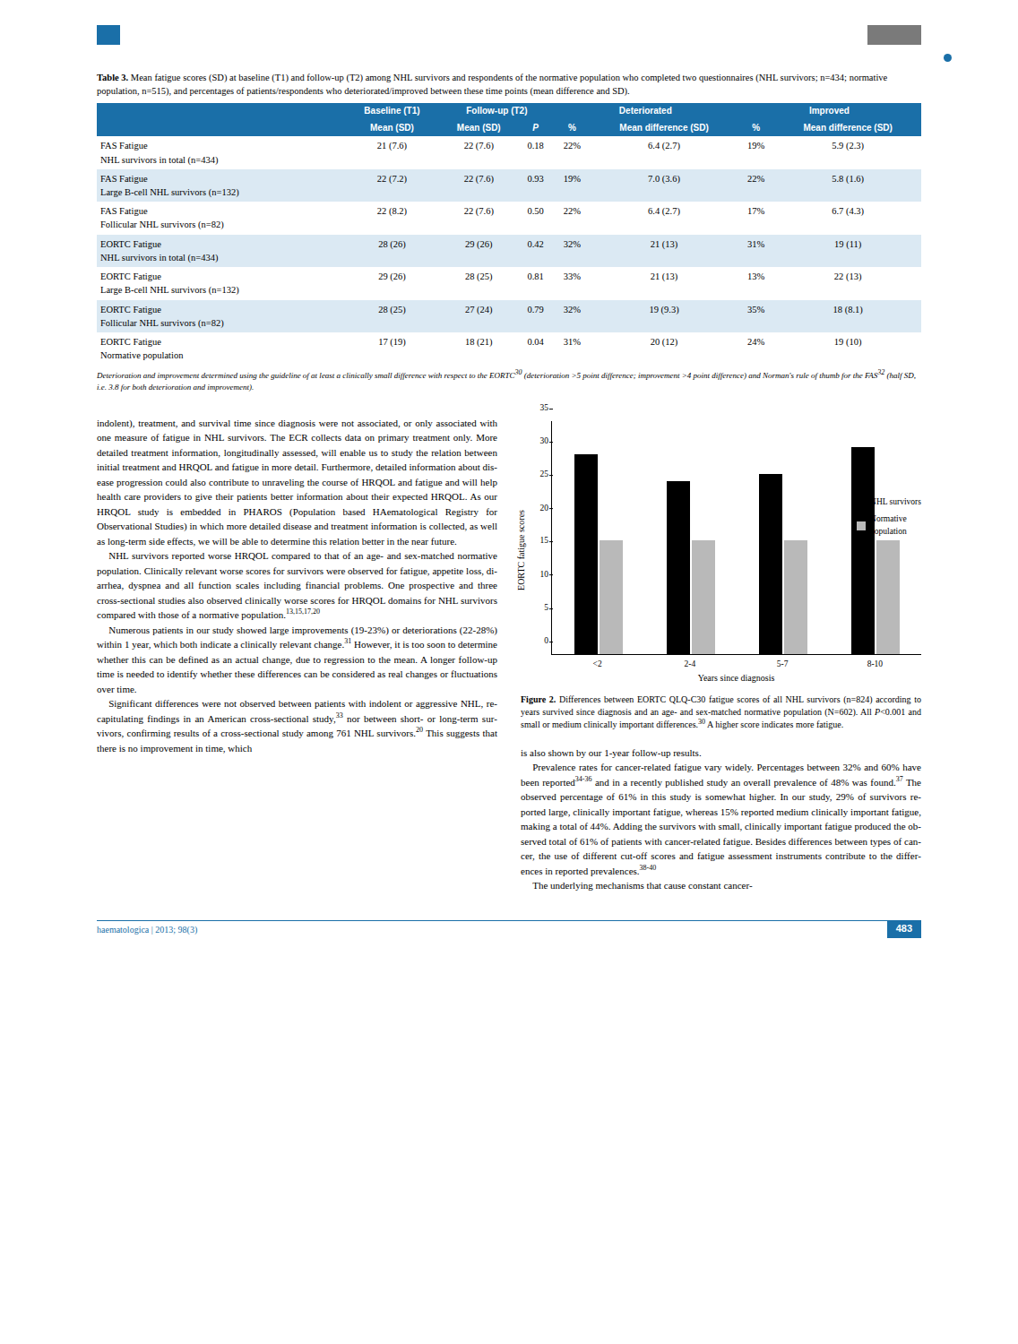Fatigue in NHL survivors
Table 3. Mean fatigue scores (SD) at baseline (T1) and follow-up (T2) among NHL survivors and respondents of the normative population who completed two questionnaires (NHL survivors; n=434; normative population, n=515), and percentages of patients/respondents who deteriorated/improved between these time points (mean difference and SD).
| | Baseline (T1) | Follow-up (T2) | Deteriorated | Improved |
| --- | --- | --- | --- | --- |
| Mean (SD) | Mean (SD) | P | % | Mean difference (SD) | % | Mean difference (SD) |
| FAS Fatigue NHL survivors in total (n=434) | 21 (7.6) | 22 (7.6) | 0.18 | 22% | 6.4 (2.7) | 19% | 5.9 (2.3) |
| FAS Fatigue Large B-cell NHL survivors (n=132) | 22 (7.2) | 22 (7.6) | 0.93 | 19% | 7.0 (3.6) | 22% | 5.8 (1.6) |
| FAS Fatigue Follicular NHL survivors (n=82) | 22 (8.2) | 22 (7.6) | 0.50 | 22% | 6.4 (2.7) | 17% | 6.7 (4.3) |
| EORTC Fatigue NHL survivors in total (n=434) | 28 (26) | 29 (26) | 0.42 | 32% | 21 (13) | 31% | 19 (11) |
| EORTC Fatigue Large B-cell NHL survivors (n=132) | 29 (26) | 28 (25) | 0.81 | 33% | 21 (13) | 13% | 22 (13) |
| EORTC Fatigue Follicular NHL survivors (n=82) | 28 (25) | 27 (24) | 0.79 | 32% | 19 (9.3) | 35% | 18 (8.1) |
| EORTC Fatigue Normative population | 17 (19) | 18 (21) | 0.04 | 31% | 20 (12) | 24% | 19 (10) |
Deterioration and improvement determined using the guideline of at least a clinically small difference with respect to the EORTC30 (deterioration >5 point difference; improvement >4 point difference) and Norman's rule of thumb for the FAS32 (half SD, i.e. 3.8 for both deterioration and improvement).
indolent), treatment, and survival time since diagnosis were not associated, or only associated with one measure of fatigue in NHL survivors. The ECR collects data on primary treatment only. More detailed treatment information, longitudinally assessed, will enable us to study the relation between initial treatment and HRQOL and fatigue in more detail. Furthermore, detailed information about disease progression could also contribute to unraveling the course of HRQOL and fatigue and will help health care providers to give their patients better information about their expected HRQOL. As our HRQOL study is embedded in PHAROS (Population based HAematological Registry for Observational Studies) in which more detailed disease and treatment information is collected, as well as long-term side effects, we will be able to determine this relation better in the near future.
NHL survivors reported worse HRQOL compared to that of an age- and sex-matched normative population. Clinically relevant worse scores for survivors were observed for fatigue, appetite loss, diarrhea, dyspnea and all function scales including financial problems. One prospective and three cross-sectional studies also observed clinically worse scores for HRQOL domains for NHL survivors compared with those of a normative population.13,15,17,20
Numerous patients in our study showed large improvements (19-23%) or deteriorations (22-28%) within 1 year, which both indicate a clinically relevant change.31 However, it is too soon to determine whether this can be defined as an actual change, due to regression to the mean. A longer follow-up time is needed to identify whether these differences can be considered as real changes or fluctuations over time.
Significant differences were not observed between patients with indolent or aggressive NHL, recapitulating findings in an American cross-sectional study,33 nor between short- or long-term survivors, confirming results of a cross-sectional study among 761 NHL survivors.20 This suggests that there is no improvement in time, which
EORTC fatigue scores
35
30
25
20
15
10
5
0
<2 2-4 5-7 8-10
Years since diagnosis
NHL survivors
Normative
population
Figure 2. Differences between EORTC QLQ-C30 fatigue scores of all NHL survivors (n=824) according to years survived since diagnosis and an age- and sex-matched normative population (N=602). All P<0.001 and small or medium clinically important differences.30 A higher score indicates more fatigue.
is also shown by our 1-year follow-up results.
Prevalence rates for cancer-related fatigue vary widely. Percentages between 32% and 60% have been reported34-36 and in a recently published study an overall prevalence of 48% was found.37 The observed percentage of 61% in this study is somewhat higher. In our study, 29% of survivors reported large, clinically important fatigue, whereas 15% reported medium clinically important fatigue, making a total of 44%. Adding the survivors with small, clinically important fatigue produced the observed total of 61% of patients with cancer-related fatigue. Besides differences between types of cancer, the use of different cut-off scores and fatigue assessment instruments contribute to the differences in reported prevalences.38-40
The underlying mechanisms that cause constant cancer-
haematologica | 2013; 98(3)
483